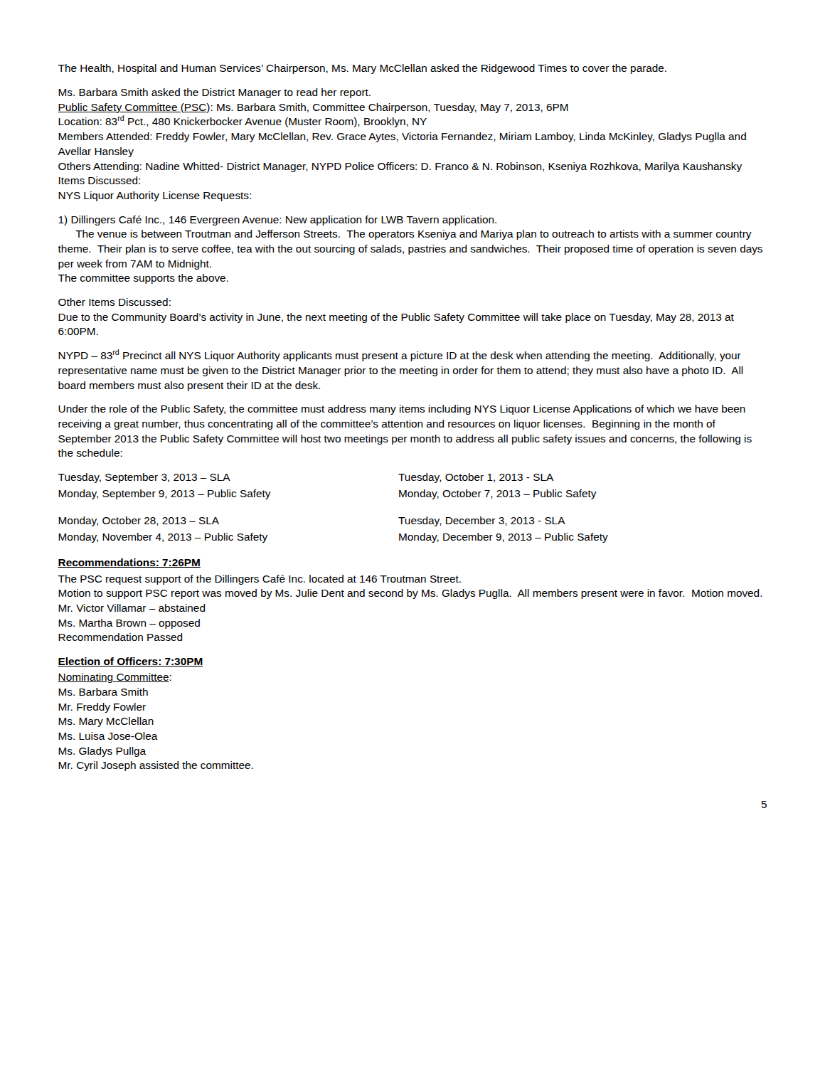The Health, Hospital and Human Services’ Chairperson, Ms. Mary McClellan asked the Ridgewood Times to cover the parade.
Ms. Barbara Smith asked the District Manager to read her report.
Public Safety Committee (PSC): Ms. Barbara Smith, Committee Chairperson, Tuesday, May 7, 2013, 6PM
Location: 83rd Pct., 480 Knickerbocker Avenue (Muster Room), Brooklyn, NY
Members Attended: Freddy Fowler, Mary McClellan, Rev. Grace Aytes, Victoria Fernandez, Miriam Lamboy, Linda McKinley, Gladys Puglla and Avellar Hansley
Others Attending: Nadine Whitted- District Manager, NYPD Police Officers: D. Franco & N. Robinson, Kseniya Rozhkova, Marilya Kaushansky
Items Discussed:
NYS Liquor Authority License Requests:
1) Dillingers Café Inc., 146 Evergreen Avenue: New application for LWB Tavern application.
The venue is between Troutman and Jefferson Streets. The operators Kseniya and Mariya plan to outreach to artists with a summer country theme. Their plan is to serve coffee, tea with the out sourcing of salads, pastries and sandwiches. Their proposed time of operation is seven days per week from 7AM to Midnight.
The committee supports the above.
Other Items Discussed:
Due to the Community Board’s activity in June, the next meeting of the Public Safety Committee will take place on Tuesday, May 28, 2013 at 6:00PM.
NYPD – 83rd Precinct all NYS Liquor Authority applicants must present a picture ID at the desk when attending the meeting. Additionally, your representative name must be given to the District Manager prior to the meeting in order for them to attend; they must also have a photo ID. All board members must also present their ID at the desk.
Under the role of the Public Safety, the committee must address many items including NYS Liquor License Applications of which we have been receiving a great number, thus concentrating all of the committee’s attention and resources on liquor licenses. Beginning in the month of September 2013 the Public Safety Committee will host two meetings per month to address all public safety issues and concerns, the following is the schedule:
| Tuesday, September 3, 2013 – SLA | Tuesday, October 1, 2013 - SLA |
| Monday, September 9, 2013 – Public Safety | Monday, October 7, 2013 – Public Safety |
| Monday, October 28, 2013 – SLA | Tuesday, December 3, 2013 - SLA |
| Monday, November 4, 2013 – Public Safety | Monday, December 9, 2013 – Public Safety |
Recommendations: 7:26PM
The PSC request support of the Dillingers Café Inc. located at 146 Troutman Street.
Motion to support PSC report was moved by Ms. Julie Dent and second by Ms. Gladys Puglla. All members present were in favor. Motion moved.
Mr. Victor Villamar – abstained
Ms. Martha Brown – opposed
Recommendation Passed
Election of Officers: 7:30PM
Nominating Committee:
Ms. Barbara Smith
Mr. Freddy Fowler
Ms. Mary McClellan
Ms. Luisa Jose-Olea
Ms. Gladys Pullga
Mr. Cyril Joseph assisted the committee.
5